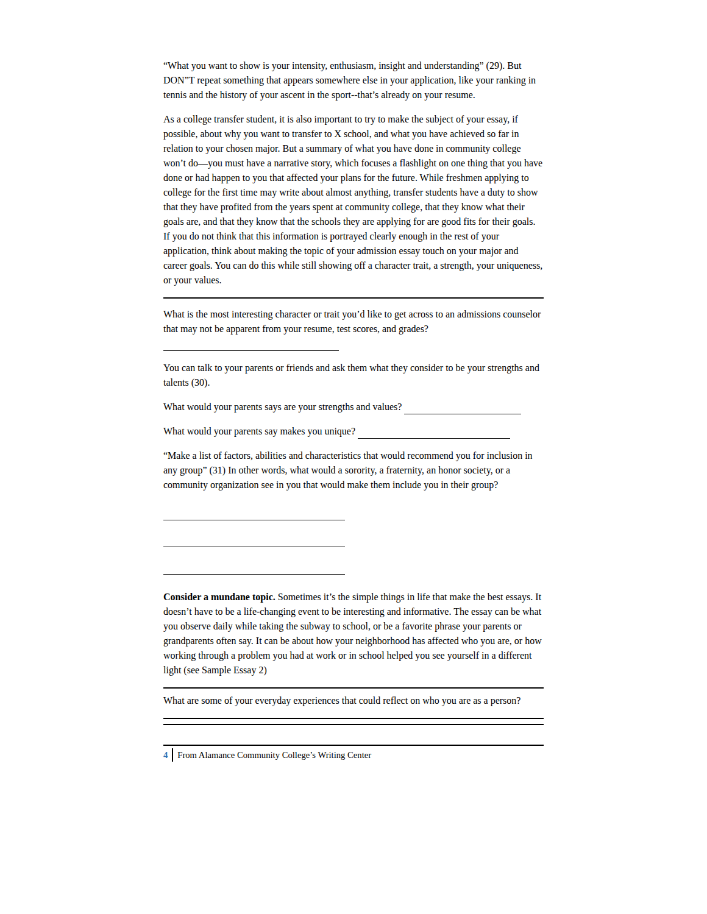“What you want to show is your intensity, enthusiasm, insight and understanding” (29). But DON”T repeat something that appears somewhere else in your application, like your ranking in tennis and the history of your ascent in the sport--that’s already on your resume.
As a college transfer student, it is also important to try to make the subject of your essay, if possible, about why you want to transfer to X school, and what you have achieved so far in relation to your chosen major. But a summary of what you have done in community college won’t do—you must have a narrative story, which focuses a flashlight on one thing that you have done or had happen to you that affected your plans for the future. While freshmen applying to college for the first time may write about almost anything, transfer students have a duty to show that they have profited from the years spent at community college, that they know what their goals are, and that they know that the schools they are applying for are good fits for their goals. If you do not think that this information is portrayed clearly enough in the rest of your application, think about making the topic of your admission essay touch on your major and career goals. You can do this while still showing off a character trait, a strength, your uniqueness, or your values.
What is the most interesting character or trait you’d like to get across to an admissions counselor that may not be apparent from your resume, test scores, and grades?
You can talk to your parents or friends and ask them what they consider to be your strengths and talents (30).
What would your parents says are your strengths and values?
What would your parents say makes you unique?
“Make a list of factors, abilities and characteristics that would recommend you for inclusion in any group” (31) In other words, what would a sorority, a fraternity, an honor society, or a community organization see in you that would make them include you in their group?
Consider a mundane topic. Sometimes it’s the simple things in life that make the best essays. It doesn’t have to be a life-changing event to be interesting and informative. The essay can be what you observe daily while taking the subway to school, or be a favorite phrase your parents or grandparents often say. It can be about how your neighborhood has affected who you are, or how working through a problem you had at work or in school helped you see yourself in a different light (see Sample Essay 2)
What are some of your everyday experiences that could reflect on who you are as a person?
4 From Alamance Community College’s Writing Center